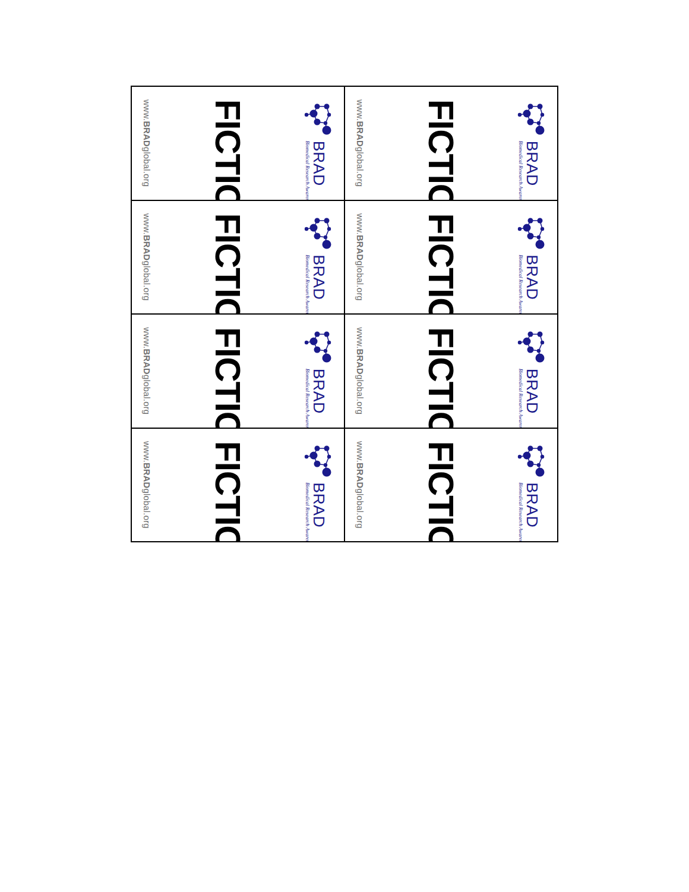BRAD Biomedical Research Awareness Day
FICTION
www.BRADglobal.org
BRAD Biomedical Research Awareness Day
FICTION
www.BRADglobal.org
BRAD Biomedical Research Awareness Day
FICTION
www.BRADglobal.org
BRAD Biomedical Research Awareness Day
FICTION
www.BRADglobal.org
BRAD Biomedical Research Awareness Day
FICTION
www.BRADglobal.org
BRAD Biomedical Research Awareness Day
FICTION
www.BRADglobal.org
BRAD Biomedical Research Awareness Day
FICTION
www.BRADglobal.org
BRAD Biomedical Research Awareness Day
FICTION
www.BRADglobal.org